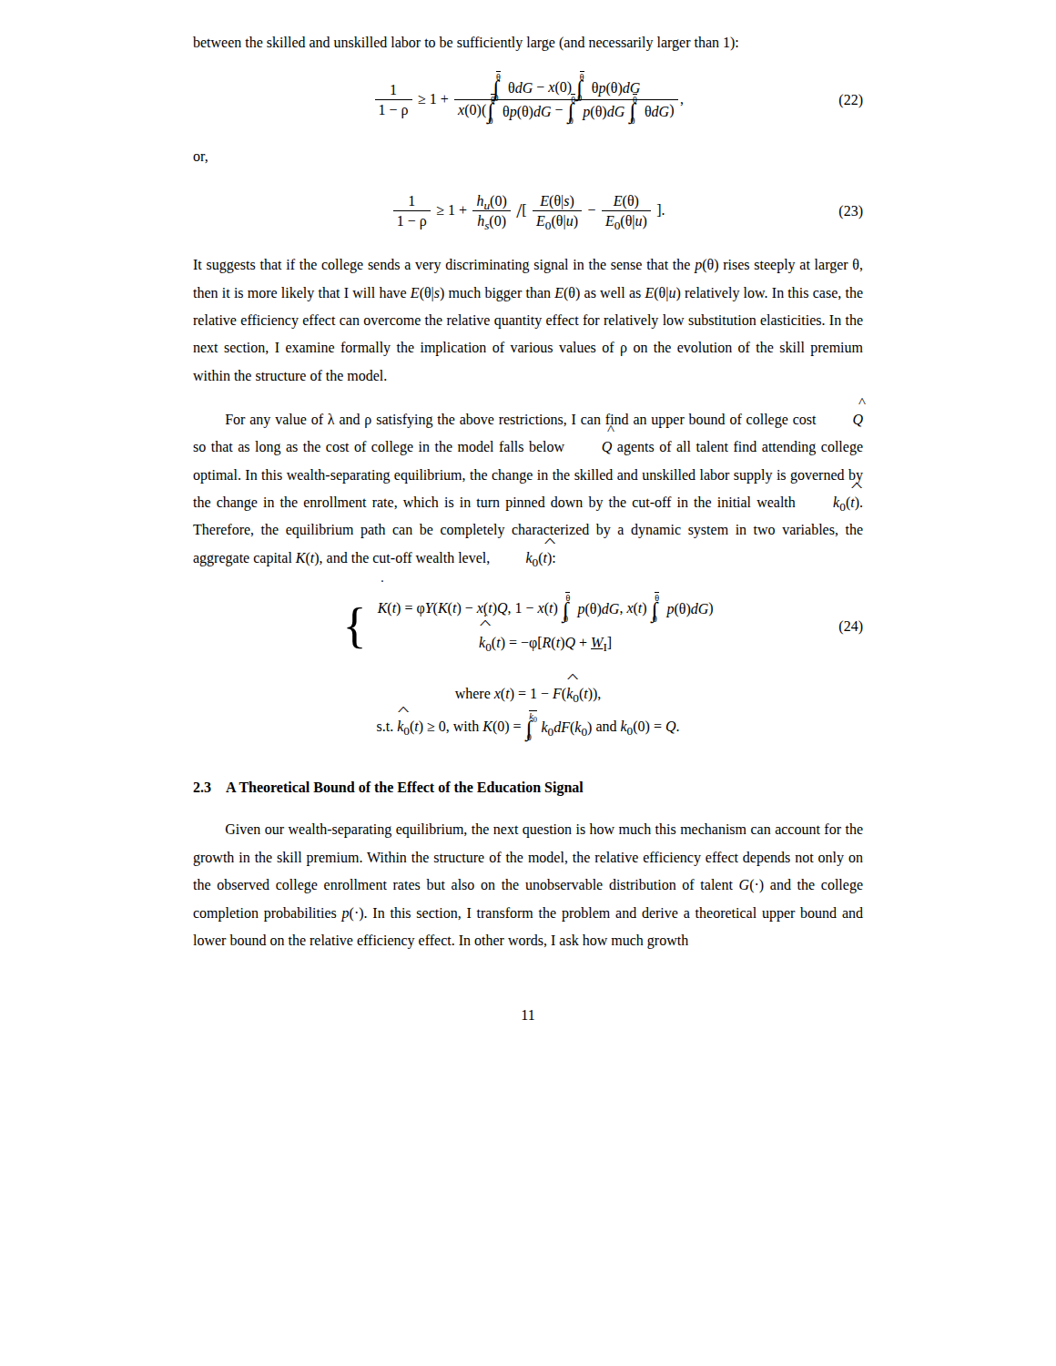between the skilled and unskilled labor to be sufficiently large (and necessarily larger than 1):
11 − ρ ≥ 1 + ∫θ 0 θdG − x(0) ∫θ 0 θp(θ)dG x(0)(∫θ 0 θp(θ)dG − ∫θ 0 p(θ)dG ∫θ 0 θdG) , (22)
or,
11 − ρ ≥ 1 + hu(0) hs(0) /[ E(θ|s) E0(θ|u) − E(θ) E0(θ|u) ]. (23)
It suggests that if the college sends a very discriminating signal in the sense that the p(θ) rises steeply at larger θ, then it is more likely that I will have E(θ|s) much bigger than E(θ) as well as E(θ|u) relatively low. In this case, the relative efficiency effect can overcome the relative quantity effect for relatively low substitution elasticities. In the next section, I examine formally the implication of various values of ρ on the evolution of the skill premium within the structure of the model.
For any value of λ and ρ satisfying the above restrictions, I can find an upper bound of college cost Q so that as long as the cost of college in the model falls below Q agents of all talent find attending college optimal. In this wealth-separating equilibrium, the change in the skilled and unskilled labor supply is governed by the change in the enrollment rate, which is in turn pinned down by the cut-off in the initial wealth k0(t). Therefore, the equilibrium path can be completely characterized by a dynamic system in two variables, the aggregate capital K(t), and the cut-off wealth level, k0(t):
{
K(t) = φY(K(t) − x(t)Q, 1 − x(t) ∫θ 0 p(θ)dG, x(t) ∫θ 0 p(θ)dG)
k0(t) = −φ[R(t)Q + WI]
(24)
where x(t) = 1 − F(k0(t)),
s.t. k0(t) ≥ 0, with K(0) = ∫k00 k0dF(k0) and k0(0) = Q.
2.3 A Theoretical Bound of the Effect of the Education Signal
Given our wealth-separating equilibrium, the next question is how much this mechanism can account for the growth in the skill premium. Within the structure of the model, the relative efficiency effect depends not only on the observed college enrollment rates but also on the unobservable distribution of talent G(·) and the college completion probabilities p(·). In this section, I transform the problem and derive a theoretical upper bound and lower bound on the relative efficiency effect. In other words, I ask how much growth
11